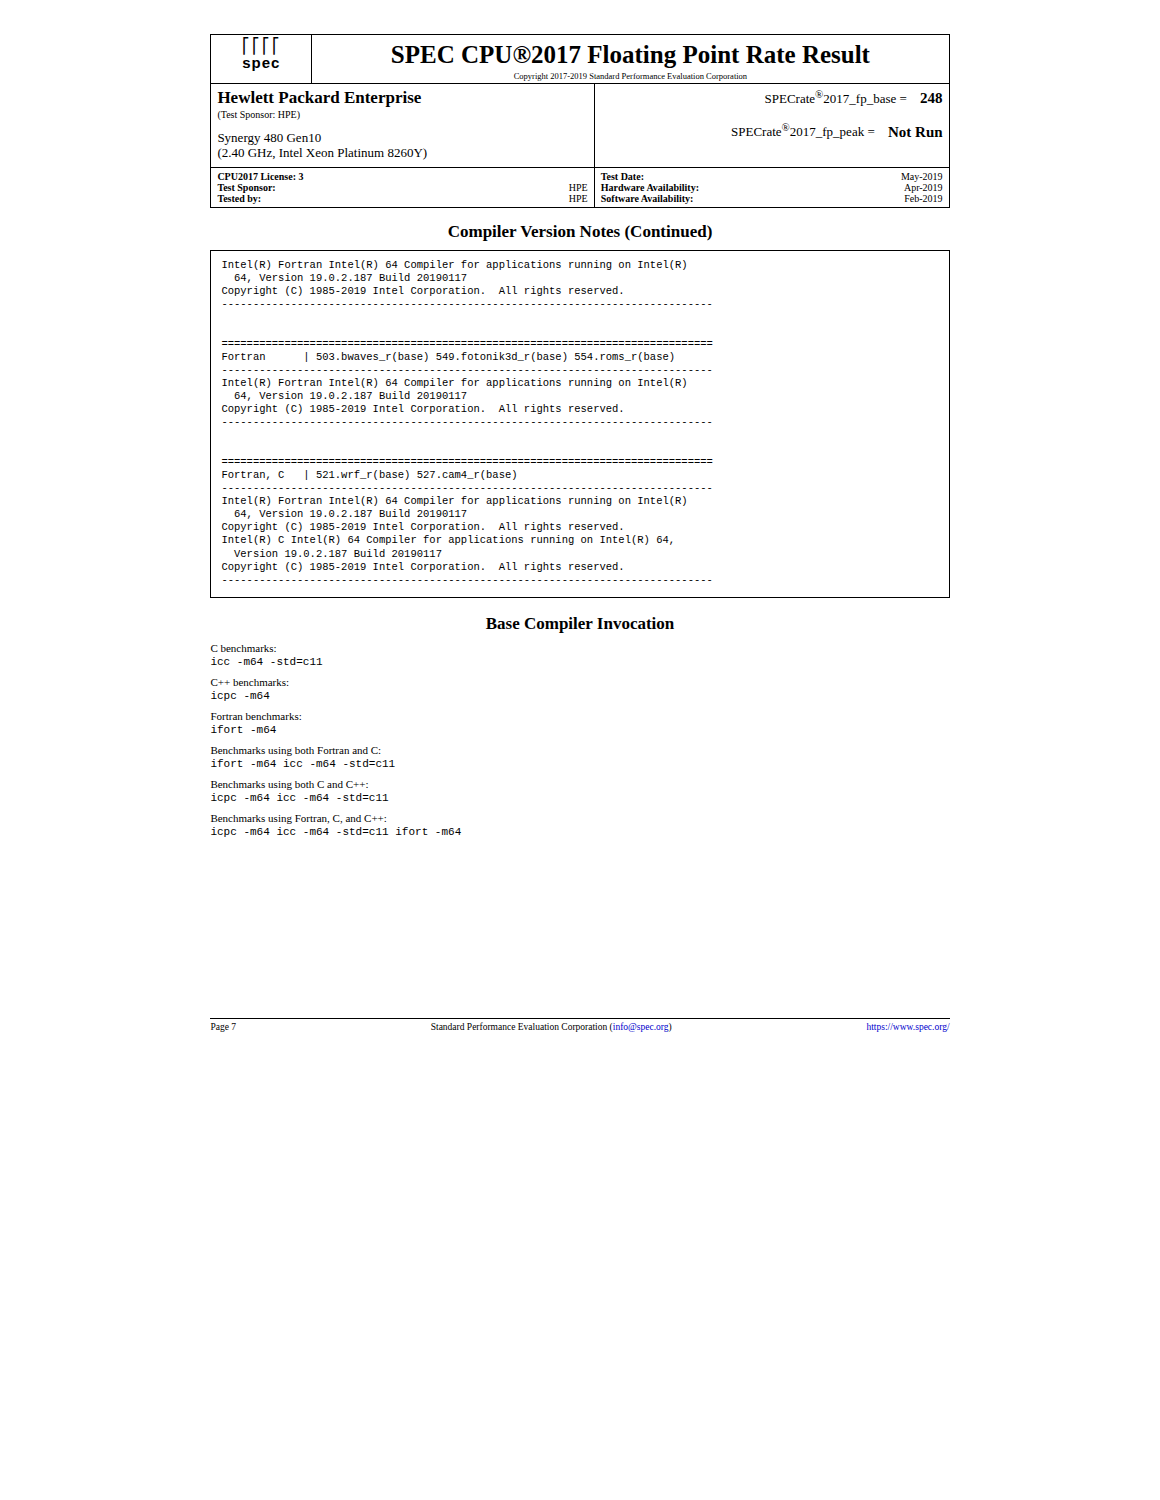⎡⎡⎡⎡
spec
SPEC CPU®2017 Floating Point Rate Result
Copyright 2017-2019 Standard Performance Evaluation Corporation
Hewlett Packard Enterprise
(Test Sponsor: HPE)
Synergy 480 Gen10
(2.40 GHz, Intel Xeon Platinum 8260Y)
SPECrate®2017_fp_base = 248
SPECrate®2017_fp_peak = Not Run
CPU2017 License: 3
Test Sponsor: HPE
Tested by: HPE
Test Date: May-2019
Hardware Availability: Apr-2019
Software Availability: Feb-2019
Compiler Version Notes (Continued)
Intel(R) Fortran Intel(R) 64 Compiler for applications running on Intel(R)
  64, Version 19.0.2.187 Build 20190117
Copyright (C) 1985-2019 Intel Corporation.  All rights reserved.
------------------------------------------------------------------------------


==============================================================================
Fortran      | 503.bwaves_r(base) 549.fotonik3d_r(base) 554.roms_r(base)
------------------------------------------------------------------------------
Intel(R) Fortran Intel(R) 64 Compiler for applications running on Intel(R)
  64, Version 19.0.2.187 Build 20190117
Copyright (C) 1985-2019 Intel Corporation.  All rights reserved.
------------------------------------------------------------------------------


==============================================================================
Fortran, C   | 521.wrf_r(base) 527.cam4_r(base)
------------------------------------------------------------------------------
Intel(R) Fortran Intel(R) 64 Compiler for applications running on Intel(R)
  64, Version 19.0.2.187 Build 20190117
Copyright (C) 1985-2019 Intel Corporation.  All rights reserved.
Intel(R) C Intel(R) 64 Compiler for applications running on Intel(R) 64,
  Version 19.0.2.187 Build 20190117
Copyright (C) 1985-2019 Intel Corporation.  All rights reserved.
------------------------------------------------------------------------------
Base Compiler Invocation
C benchmarks:
icc -m64 -std=c11
C++ benchmarks:
icpc -m64
Fortran benchmarks:
ifort -m64
Benchmarks using both Fortran and C:
ifort -m64 icc -m64 -std=c11
Benchmarks using both C and C++:
icpc -m64 icc -m64 -std=c11
Benchmarks using Fortran, C, and C++:
icpc -m64 icc -m64 -std=c11 ifort -m64
Page 7
Standard Performance Evaluation Corporation (info@spec.org)
https://www.spec.org/